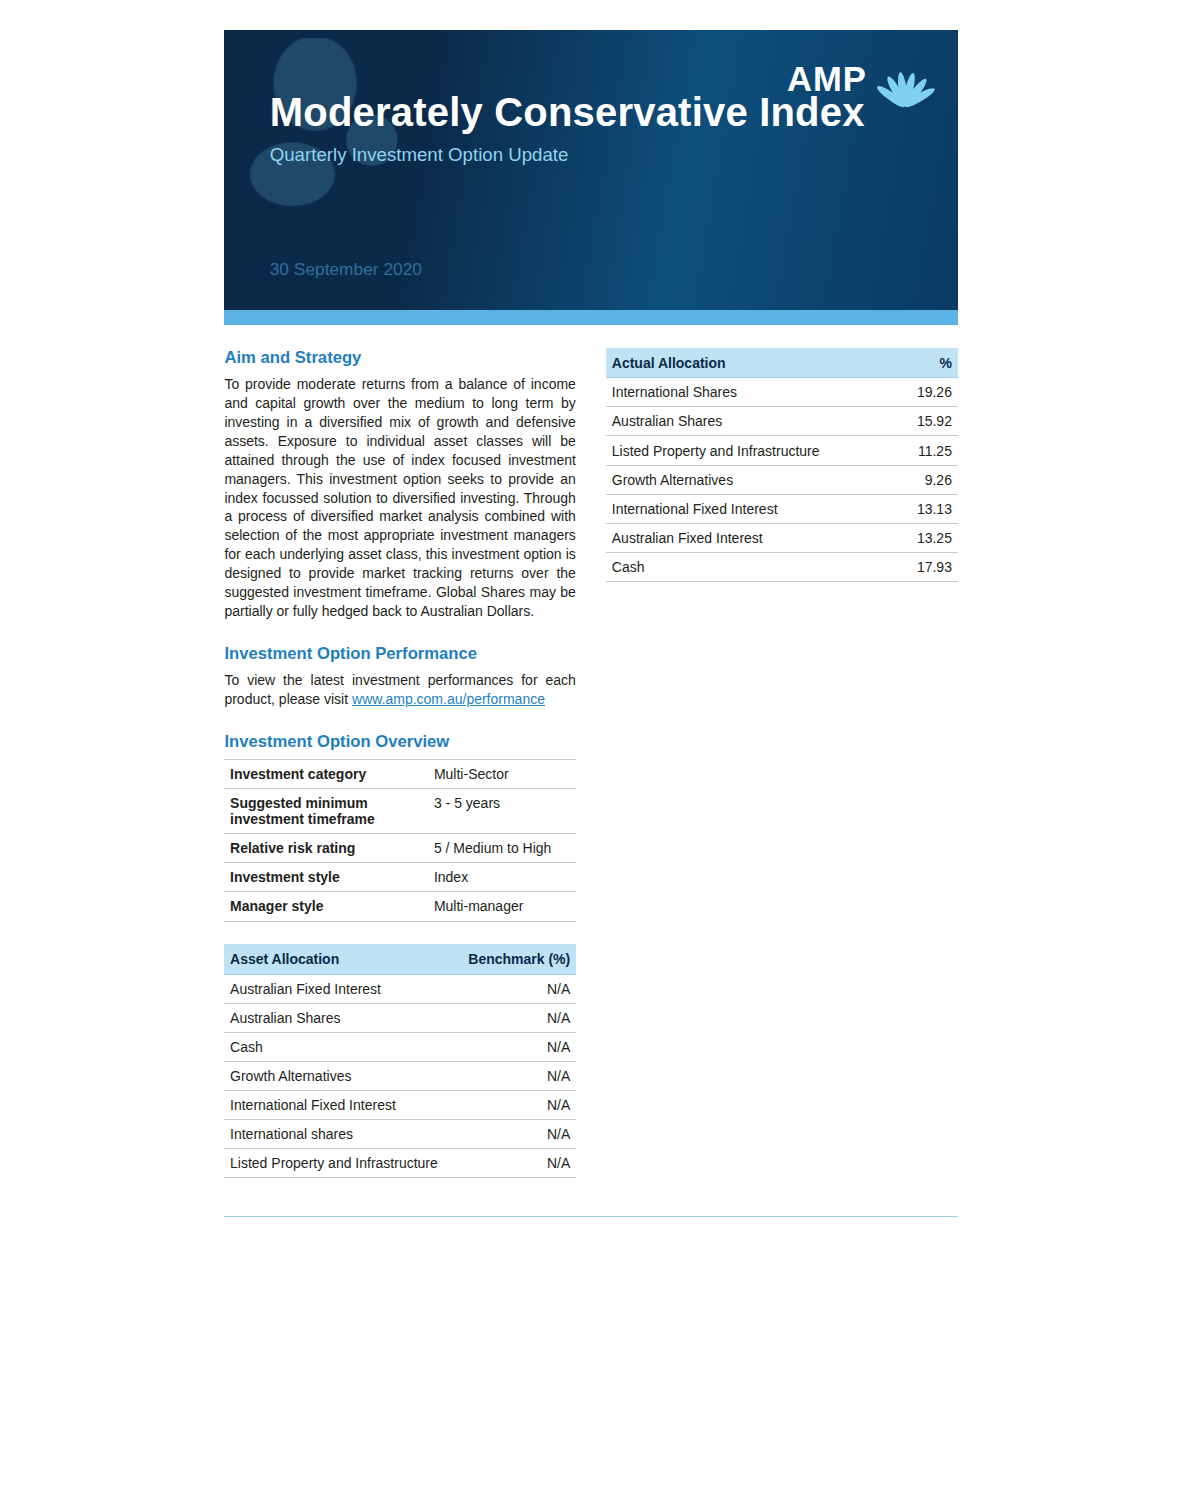AMP
Moderately Conservative Index
Quarterly Investment Option Update
30 September 2020
Aim and Strategy
To provide moderate returns from a balance of income and capital growth over the medium to long term by investing in a diversified mix of growth and defensive assets. Exposure to individual asset classes will be attained through the use of index focused investment managers. This investment option seeks to provide an index focussed solution to diversified investing. Through a process of diversified market analysis combined with selection of the most appropriate investment managers for each underlying asset class, this investment option is designed to provide market tracking returns over the suggested investment timeframe. Global Shares may be partially or fully hedged back to Australian Dollars.
Investment Option Performance
To view the latest investment performances for each product, please visit www.amp.com.au/performance
Investment Option Overview
| Investment category | Multi-Sector |
| Suggested minimum investment timeframe | 3 - 5 years |
| Relative risk rating | 5 / Medium to High |
| Investment style | Index |
| Manager style | Multi-manager |
| Asset Allocation | Benchmark (%) |
| --- | --- |
| Australian Fixed Interest | N/A |
| Australian Shares | N/A |
| Cash | N/A |
| Growth Alternatives | N/A |
| International Fixed Interest | N/A |
| International shares | N/A |
| Listed Property and Infrastructure | N/A |
| Actual Allocation | % |
| --- | --- |
| International Shares | 19.26 |
| Australian Shares | 15.92 |
| Listed Property and Infrastructure | 11.25 |
| Growth Alternatives | 9.26 |
| International Fixed Interest | 13.13 |
| Australian Fixed Interest | 13.25 |
| Cash | 17.93 |